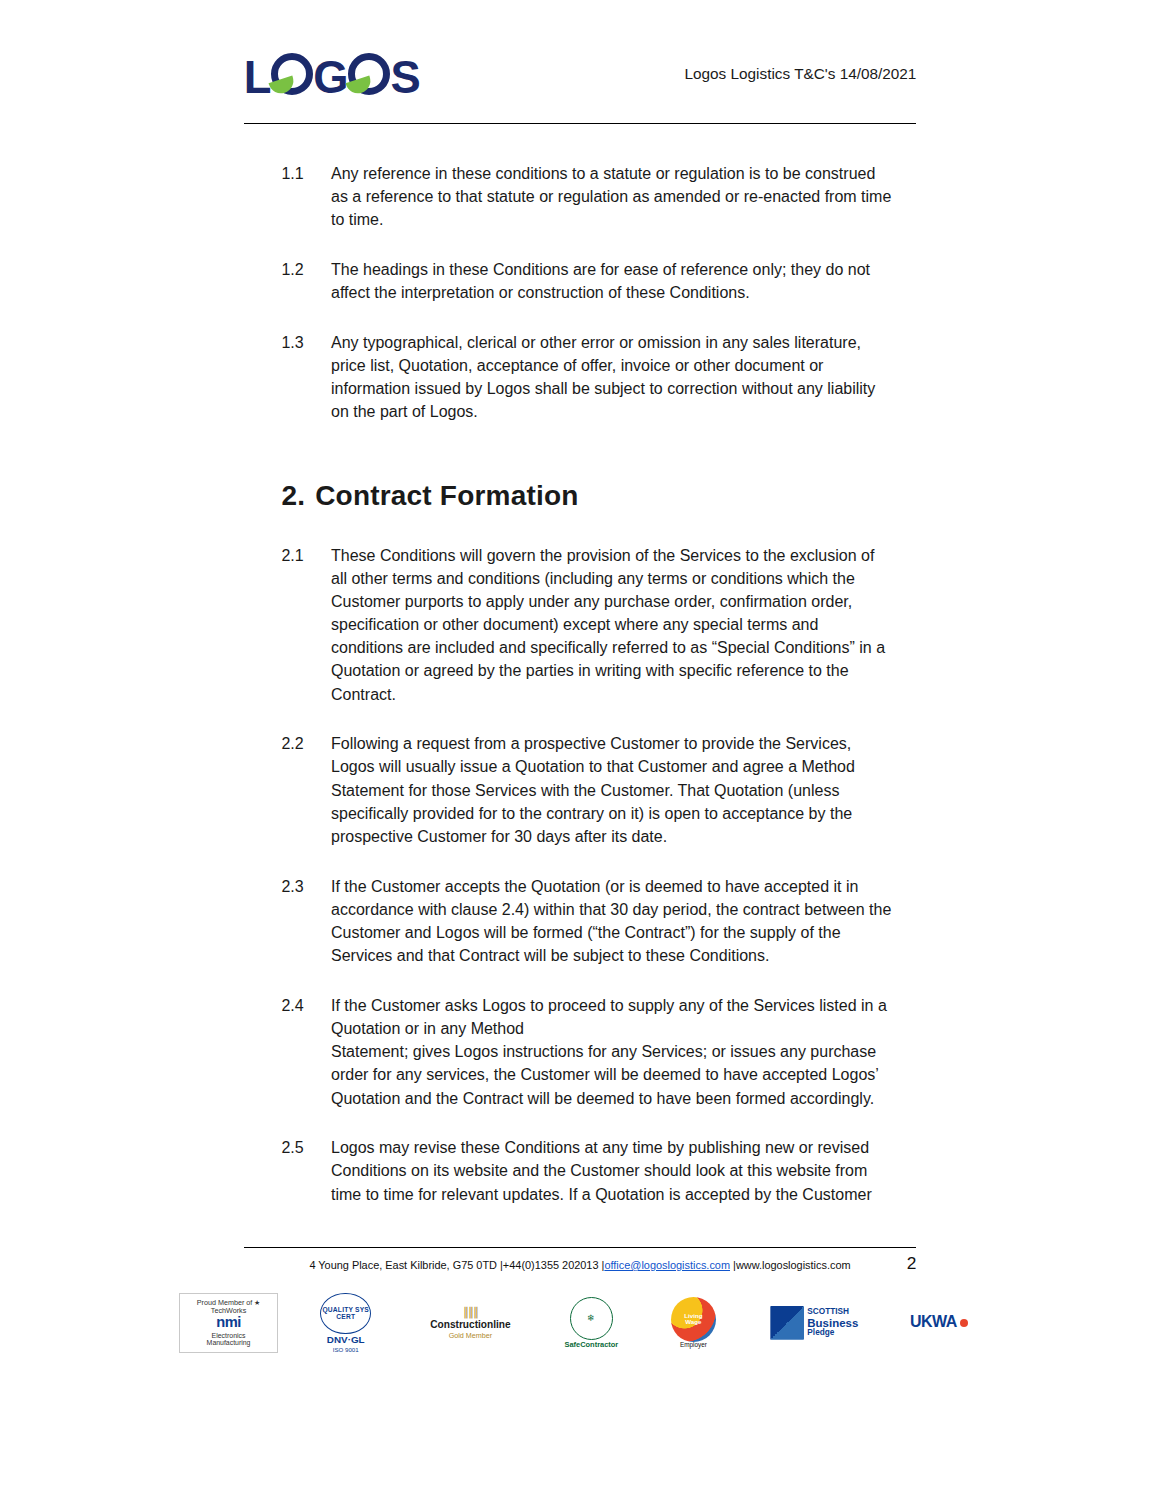L G S
Logos Logistics T&C's 14/08/2021
1.1
Any reference in these conditions to a statute or regulation is to be construed as a reference to that statute or regulation as amended or re-enacted from time to time.
1.2
The headings in these Conditions are for ease of reference only; they do not affect the interpretation or construction of these Conditions.
1.3
Any typographical, clerical or other error or omission in any sales literature, price list, Quotation, acceptance of offer, invoice or other document or information issued by Logos shall be subject to correction without any liability on the part of Logos.
2. Contract Formation
2.1
These Conditions will govern the provision of the Services to the exclusion of all other terms and conditions (including any terms or conditions which the Customer purports to apply under any purchase order, confirmation order, specification or other document) except where any special terms and conditions are included and specifically referred to as “Special Conditions” in a Quotation or agreed by the parties in writing with specific reference to the Contract.
2.2
Following a request from a prospective Customer to provide the Services, Logos will usually issue a Quotation to that Customer and agree a Method Statement for those Services with the Customer. That Quotation (unless specifically provided for to the contrary on it) is open to acceptance by the prospective Customer for 30 days after its date.
2.3
If the Customer accepts the Quotation (or is deemed to have accepted it in accordance with clause 2.4) within that 30 day period, the contract between the Customer and Logos will be formed (“the Contract”) for the supply of the Services and that Contract will be subject to these Conditions.
2.4
If the Customer asks Logos to proceed to supply any of the Services listed in a Quotation or in any Method Statement; gives Logos instructions for any Services; or issues any purchase order for any services, the Customer will be deemed to have accepted Logos’ Quotation and the Contract will be deemed to have been formed accordingly.
2.5
Logos may revise these Conditions at any time by publishing new or revised Conditions on its website and the Customer should look at this website from time to time for relevant updates. If a Quotation is accepted by the Customer
4 Young Place, East Kilbride, G75 0TD |+44(0)1355 202013 |office@logoslogistics.com |www.logoslogistics.com 2
Proud Member of ★ TechWorks
nmi
Electronics
Manufacturing
QUALITY SYS CERT
DNV·GL
ISO 9001
∥∥∥
Constructionline
Gold Member
❄
SafeContractor
Living
Wage
Employer
SCOTTISH
Business
Pledge
UKWA